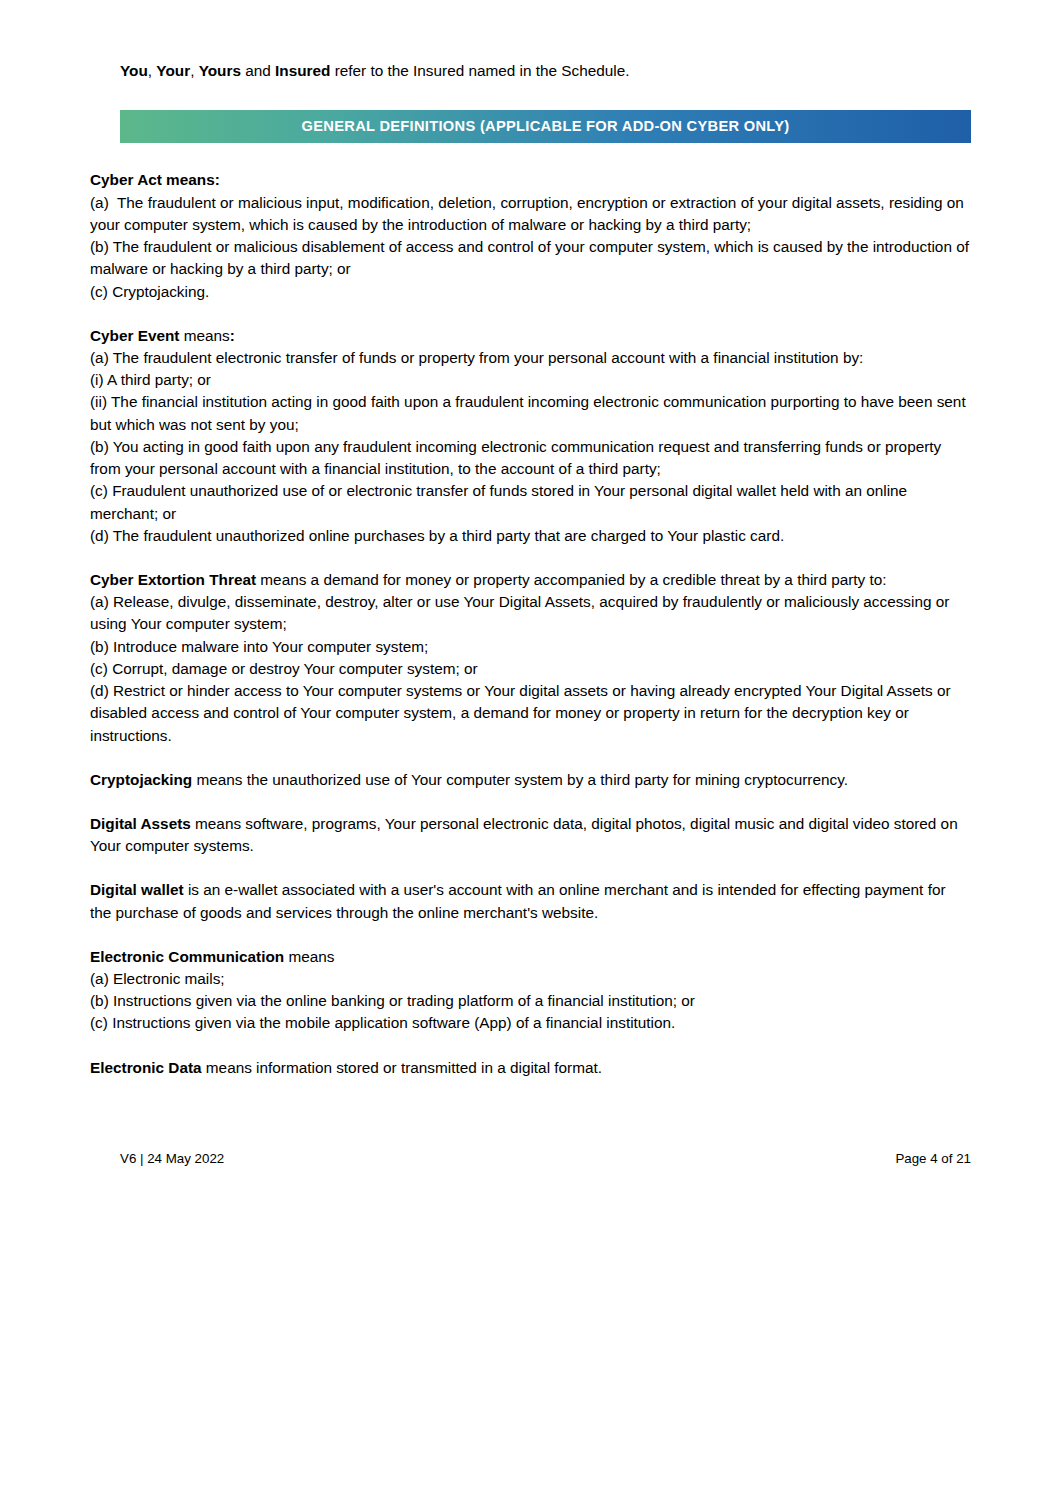You, Your, Yours and Insured refer to the Insured named in the Schedule.
GENERAL DEFINITIONS (APPLICABLE FOR ADD-ON CYBER ONLY)
Cyber Act means:
(a) The fraudulent or malicious input, modification, deletion, corruption, encryption or extraction of your digital assets, residing on your computer system, which is caused by the introduction of malware or hacking by a third party;
(b) The fraudulent or malicious disablement of access and control of your computer system, which is caused by the introduction of malware or hacking by a third party; or
(c) Cryptojacking.
Cyber Event means:
(a) The fraudulent electronic transfer of funds or property from your personal account with a financial institution by:
(i) A third party; or
(ii) The financial institution acting in good faith upon a fraudulent incoming electronic communication purporting to have been sent but which was not sent by you;
(b) You acting in good faith upon any fraudulent incoming electronic communication request and transferring funds or property from your personal account with a financial institution, to the account of a third party;
(c) Fraudulent unauthorized use of or electronic transfer of funds stored in Your personal digital wallet held with an online merchant; or
(d) The fraudulent unauthorized online purchases by a third party that are charged to Your plastic card.
Cyber Extortion Threat means a demand for money or property accompanied by a credible threat by a third party to:
(a) Release, divulge, disseminate, destroy, alter or use Your Digital Assets, acquired by fraudulently or maliciously accessing or using Your computer system;
(b) Introduce malware into Your computer system;
(c) Corrupt, damage or destroy Your computer system; or
(d) Restrict or hinder access to Your computer systems or Your digital assets or having already encrypted Your Digital Assets or disabled access and control of Your computer system, a demand for money or property in return for the decryption key or instructions.
Cryptojacking means the unauthorized use of Your computer system by a third party for mining cryptocurrency.
Digital Assets means software, programs, Your personal electronic data, digital photos, digital music and digital video stored on Your computer systems.
Digital wallet is an e-wallet associated with a user's account with an online merchant and is intended for effecting payment for the purchase of goods and services through the online merchant's website.
Electronic Communication means
(a) Electronic mails;
(b) Instructions given via the online banking or trading platform of a financial institution; or
(c) Instructions given via the mobile application software (App) of a financial institution.
Electronic Data means information stored or transmitted in a digital format.
V6 | 24 May 2022 Page 4 of 21